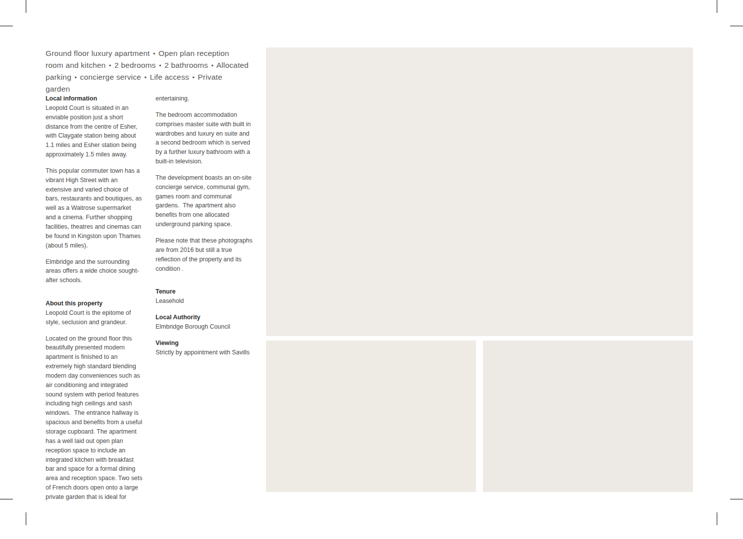Ground floor luxury apartment • Open plan reception room and kitchen • 2 bedrooms • 2 bathrooms • Allocated parking • concierge service • Life access • Private garden
Local information
Leopold Court is situated in an enviable position just a short distance from the centre of Esher, with Claygate station being about 1.1 miles and Esher station being approximately 1.5 miles away.
This popular commuter town has a vibrant High Street with an extensive and varied choice of bars, restaurants and boutiques, as well as a Waitrose supermarket and a cinema. Further shopping facilities, theatres and cinemas can be found in Kingston upon Thames (about 5 miles).
Elmbridge and the surrounding areas offers a wide choice sought-after schools.
About this property
Leopold Court is the epitome of style, seclusion and grandeur.
Located on the ground floor this beautifully presented modern apartment is finished to an extremely high standard blending modern day conveniences such as air conditioning and integrated sound system with period features including high ceilings and sash windows. The entrance hallway is spacious and benefits from a useful storage cupboard. The apartment has a well laid out open plan reception space to include an integrated kitchen with breakfast bar and space for a formal dining area and reception space. Two sets of French doors open onto a large private garden that is ideal for
entertaining.
The bedroom accommodation comprises master suite with built in wardrobes and luxury en suite and a second bedroom which is served by a further luxury bathroom with a built-in television.
The development boasts an on-site concierge service, communal gym, games room and communal gardens. The apartment also benefits from one allocated underground parking space.
Please note that these photographs are from 2016 but still a true reflection of the property and its condition .
Tenure
Leasehold
Local Authority
Elmbridge Borough Council
Viewing
Strictly by appointment with Savills